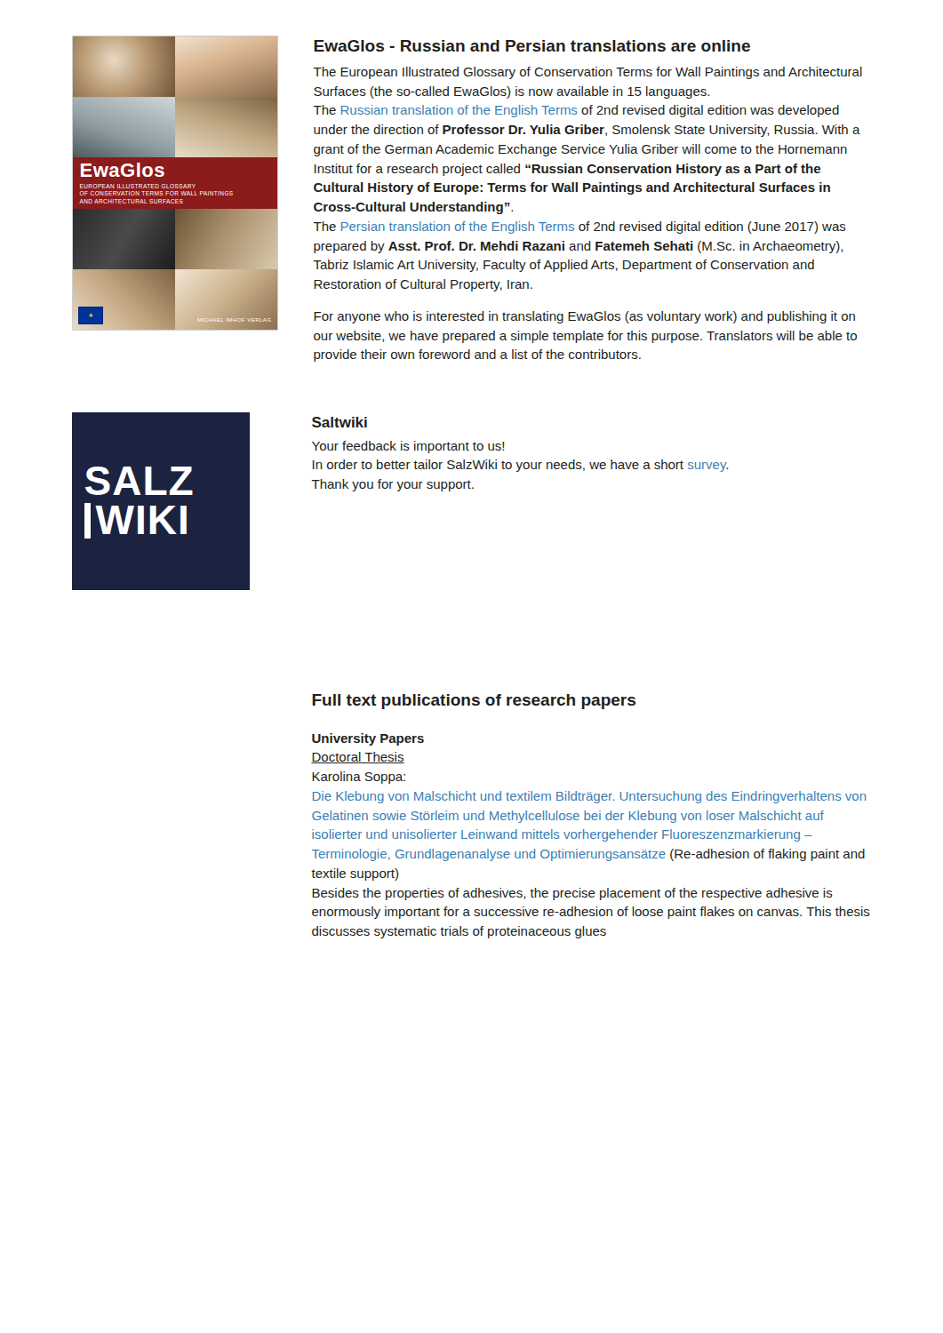EwaGlos European Illustrated Glossary
of Conservation Terms for Wall Paintings
and Architectural Surfaces
MICHAEL IMHOF VERLAG
EwaGlos - Russian and Persian translations are online
The European Illustrated Glossary of Conservation Terms for Wall Paintings and Architectural Surfaces (the so-called EwaGlos) is now available in 15 languages.
The Russian translation of the English Terms of 2nd revised digital edition was developed under the direction of Professor Dr. Yulia Griber, Smolensk State University, Russia. With a grant of the German Academic Exchange Service Yulia Griber will come to the Hornemann Institut for a research project called “Russian Conservation History as a Part of the Cultural History of Europe: Terms for Wall Paintings and Architectural Surfaces in Cross-Cultural Understanding”.
The Persian translation of the English Terms of 2nd revised digital edition (June 2017) was prepared by Asst. Prof. Dr. Mehdi Razani and Fatemeh Sehati (M.Sc. in Archaeometry), Tabriz Islamic Art University, Faculty of Applied Arts, Department of Conservation and Restoration of Cultural Property, Iran.
For anyone who is interested in translating EwaGlos (as voluntary work) and publishing it on our website, we have prepared a simple template for this purpose. Translators will be able to provide their own foreword and a list of the contributors.
SALZ WIKI
Saltwiki
Your feedback is important to us!
In order to better tailor SalzWiki to your needs, we have a short survey.
Thank you for your support.
Full text publications of research papers
University Papers
Doctoral Thesis
Karolina Soppa:
Die Klebung von Malschicht und textilem Bildträger. Untersuchung des Eindringverhaltens von Gelatinen sowie Störleim und Methylcellulose bei der Klebung von loser Malschicht auf isolierter und unisolierter Leinwand mittels vorhergehender Fluoreszenzmarkierung – Terminologie, Grundlagenanalyse und Optimierungsansätze (Re-adhesion of flaking paint and textile support)
Besides the properties of adhesives, the precise placement of the respective adhesive is enormously important for a successive re-adhesion of loose paint flakes on canvas. This thesis discusses systematic trials of proteinaceous glues